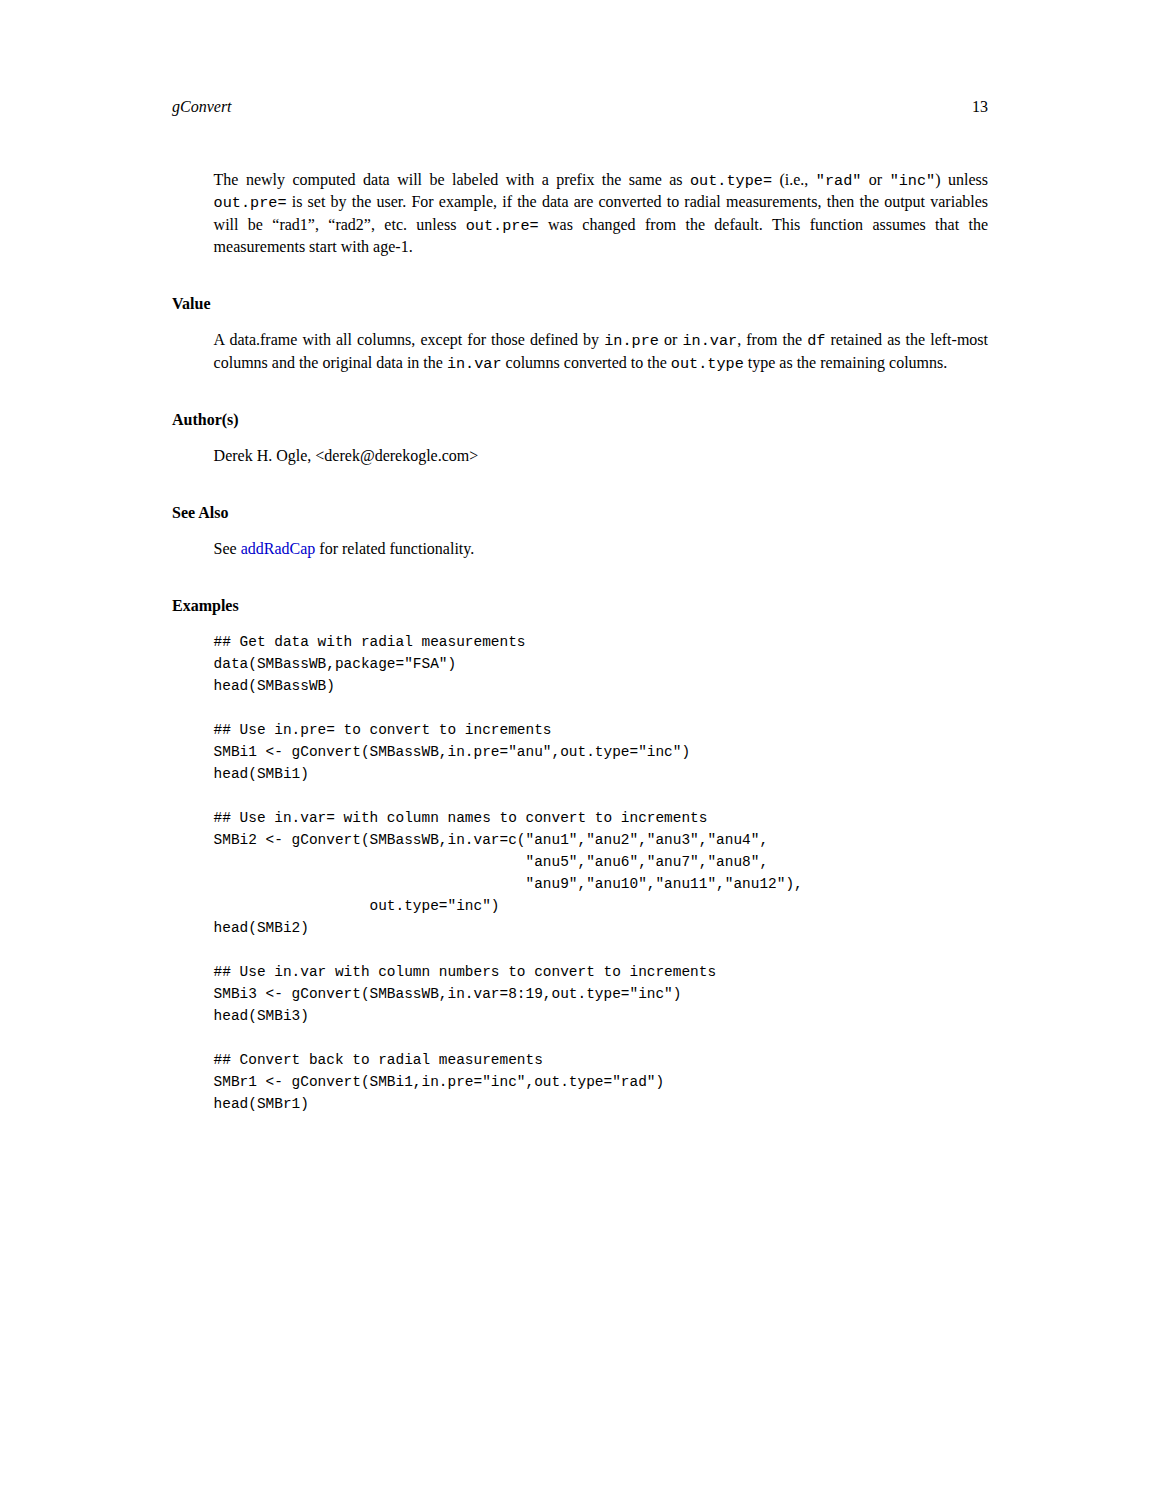gConvert 13
The newly computed data will be labeled with a prefix the same as out.type= (i.e., "rad" or "inc") unless out.pre= is set by the user. For example, if the data are converted to radial measurements, then the output variables will be “rad1”, “rad2”, etc. unless out.pre= was changed from the default. This function assumes that the measurements start with age-1.
Value
A data.frame with all columns, except for those defined by in.pre or in.var, from the df retained as the left-most columns and the original data in the in.var columns converted to the out.type type as the remaining columns.
Author(s)
Derek H. Ogle, <derek@derekogle.com>
See Also
See addRadCap for related functionality.
Examples
## Get data with radial measurements
data(SMBassWB,package="FSA")
head(SMBassWB)

## Use in.pre= to convert to increments
SMBi1 <- gConvert(SMBassWB,in.pre="anu",out.type="inc")
head(SMBi1)

## Use in.var= with column names to convert to increments
SMBi2 <- gConvert(SMBassWB,in.var=c("anu1","anu2","anu3","anu4",
                                    "anu5","anu6","anu7","anu8",
                                    "anu9","anu10","anu11","anu12"),
                  out.type="inc")
head(SMBi2)

## Use in.var with column numbers to convert to increments
SMBi3 <- gConvert(SMBassWB,in.var=8:19,out.type="inc")
head(SMBi3)

## Convert back to radial measurements
SMBr1 <- gConvert(SMBi1,in.pre="inc",out.type="rad")
head(SMBr1)